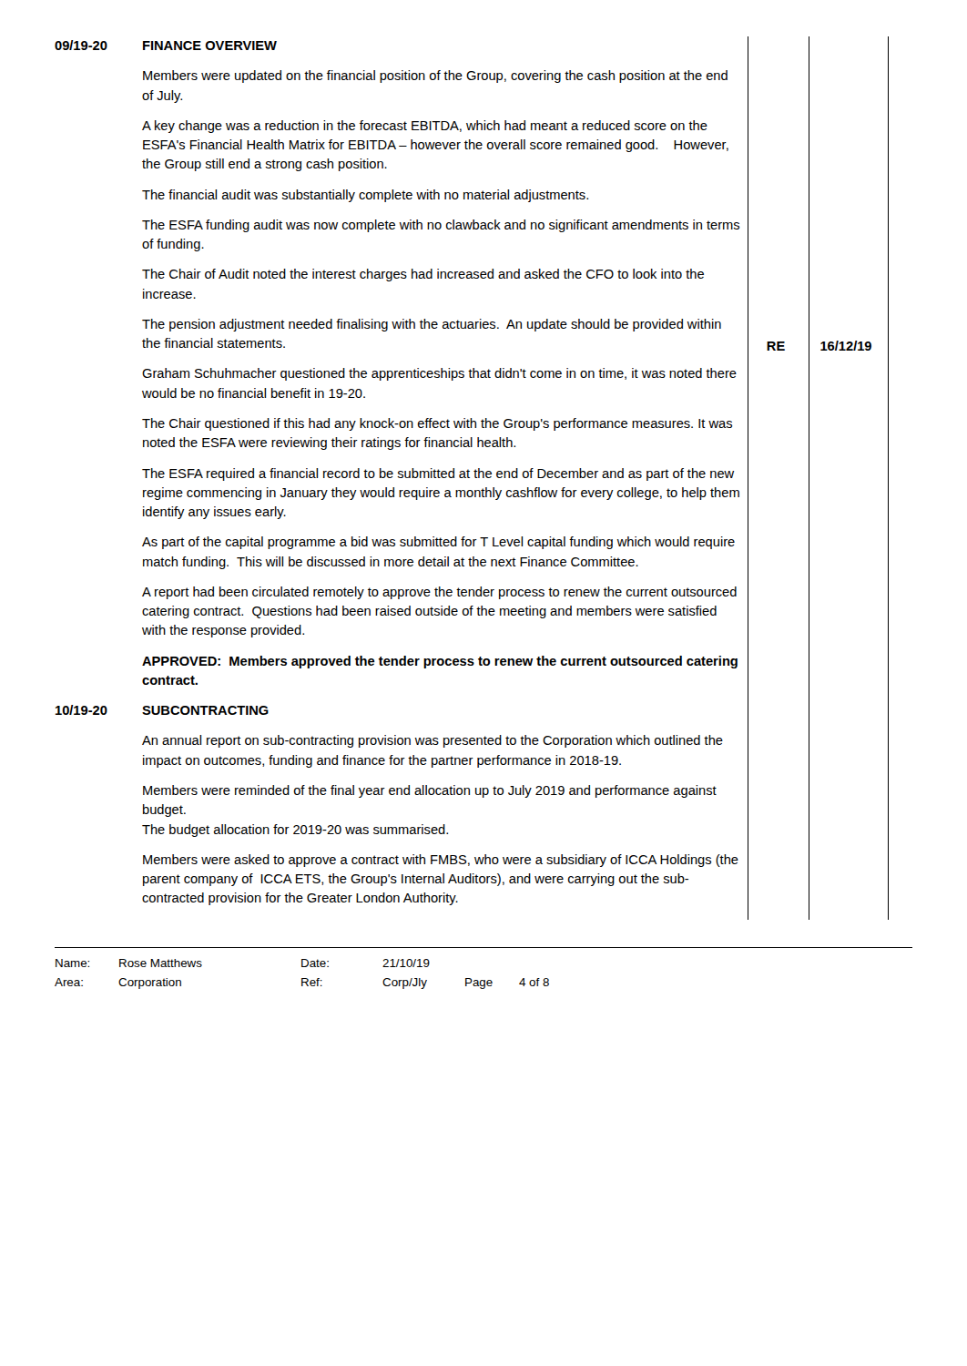| 09/19-20 | FINANCE OVERVIEW Members were updated on the financial position of the Group, covering the cash position at the end of July. A key change was a reduction in the forecast EBITDA, which had meant a reduced score on the ESFA's Financial Health Matrix for EBITDA – however the overall score remained good. However, the Group still end a strong cash position. The financial audit was substantially complete with no material adjustments. The ESFA funding audit was now complete with no clawback and no significant amendments in terms of funding. The Chair of Audit noted the interest charges had increased and asked the CFO to look into the increase. The pension adjustment needed finalising with the actuaries. An update should be provided within the financial statements. Graham Schuhmacher questioned the apprenticeships that didn't come in on time, it was noted there would be no financial benefit in 19-20. The Chair questioned if this had any knock-on effect with the Group's performance measures. It was noted the ESFA were reviewing their ratings for financial health. The ESFA required a financial record to be submitted at the end of December and as part of the new regime commencing in January they would require a monthly cashflow for every college, to help them identify any issues early. As part of the capital programme a bid was submitted for T Level capital funding which would require match funding. This will be discussed in more detail at the next Finance Committee. A report had been circulated remotely to approve the tender process to renew the current outsourced catering contract. Questions had been raised outside of the meeting and members were satisfied with the response provided. APPROVED: Members approved the tender process to renew the current outsourced catering contract. | RE | 16/12/19 | |
| 10/19-20 | SUBCONTRACTING An annual report on sub-contracting provision was presented to the Corporation which outlined the impact on outcomes, funding and finance for the partner performance in 2018-19. Members were reminded of the final year end allocation up to July 2019 and performance against budget. The budget allocation for 2019-20 was summarised. Members were asked to approve a contract with FMBS, who were a subsidiary of ICCA Holdings (the parent company of ICCA ETS, the Group's Internal Auditors), and were carrying out the sub-contracted provision for the Greater London Authority. | | | |
| Name: | Rose Matthews | Date: | 21/10/19 | | |
| Area: | Corporation | Ref: | Corp/Jly | Page | 4 of 8 |